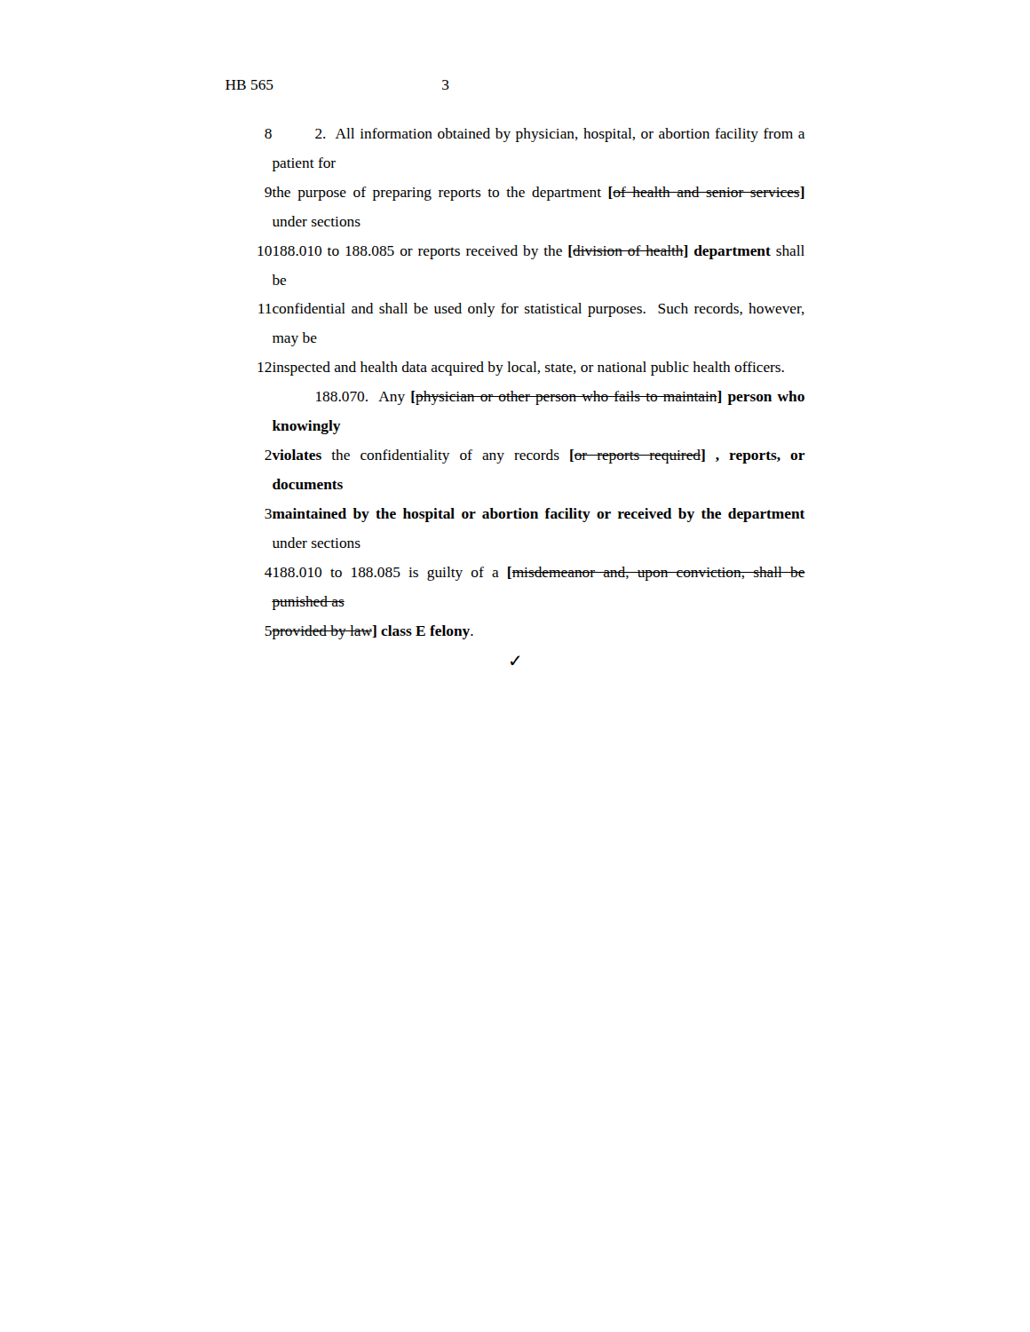HB 565
3
| 8 | 2. All information obtained by physician, hospital, or abortion facility from a patient for |
| 9 | the purpose of preparing reports to the department [ of health and senior services ] under sections |
| 10 | 188.010 to 188.085 or reports received by the [ division of health ] department shall be |
| 11 | confidential and shall be used only for statistical purposes. Such records, however, may be |
| 12 | inspected and health data acquired by local, state, or national public health officers. |
| | 188.070. Any [ physician or other person who fails to maintain ] person who knowingly |
| 2 | violates the confidentiality of any records [ or reports required ] , reports, or documents |
| 3 | maintained by the hospital or abortion facility or received by the department under sections |
| 4 | 188.010 to 188.085 is guilty of a [ misdemeanor and, upon conviction, shall be punished as |
| 5 | provided by law ] class E felony . |
✓